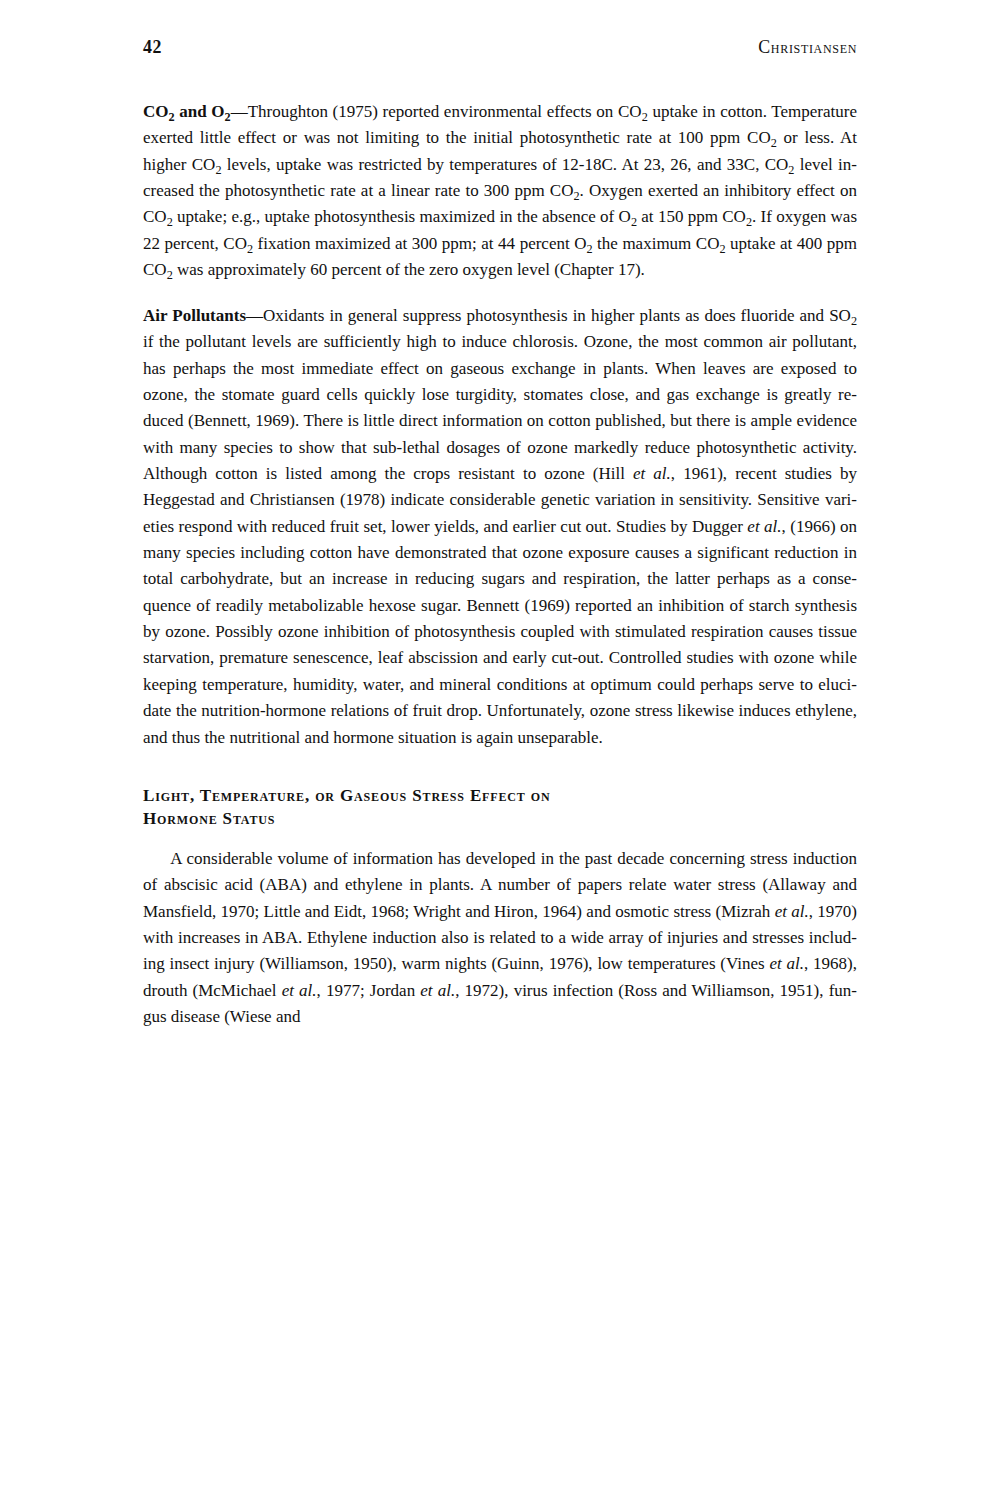42 Christiansen
CO2 and O2—Throughton (1975) reported environmental effects on CO2 uptake in cotton. Temperature exerted little effect or was not limiting to the initial photosynthetic rate at 100 ppm CO2 or less. At higher CO2 levels, uptake was restricted by temperatures of 12-18C. At 23, 26, and 33C, CO2 level increased the photosynthetic rate at a linear rate to 300 ppm CO2. Oxygen exerted an inhibitory effect on CO2 uptake; e.g., uptake photosynthesis maximized in the absence of O2 at 150 ppm CO2. If oxygen was 22 percent, CO2 fixation maximized at 300 ppm; at 44 percent O2 the maximum CO2 uptake at 400 ppm CO2 was approximately 60 percent of the zero oxygen level (Chapter 17).
Air Pollutants—Oxidants in general suppress photosynthesis in higher plants as does fluoride and SO2 if the pollutant levels are sufficiently high to induce chlorosis. Ozone, the most common air pollutant, has perhaps the most immediate effect on gaseous exchange in plants. When leaves are exposed to ozone, the stomate guard cells quickly lose turgidity, stomates close, and gas exchange is greatly reduced (Bennett, 1969). There is little direct information on cotton published, but there is ample evidence with many species to show that sub-lethal dosages of ozone markedly reduce photosynthetic activity. Although cotton is listed among the crops resistant to ozone (Hill et al., 1961), recent studies by Heggestad and Christiansen (1978) indicate considerable genetic variation in sensitivity. Sensitive varieties respond with reduced fruit set, lower yields, and earlier cut out. Studies by Dugger et al., (1966) on many species including cotton have demonstrated that ozone exposure causes a significant reduction in total carbohydrate, but an increase in reducing sugars and respiration, the latter perhaps as a consequence of readily metabolizable hexose sugar. Bennett (1969) reported an inhibition of starch synthesis by ozone. Possibly ozone inhibition of photosynthesis coupled with stimulated respiration causes tissue starvation, premature senescence, leaf abscission and early cut-out. Controlled studies with ozone while keeping temperature, humidity, water, and mineral conditions at optimum could perhaps serve to elucidate the nutrition-hormone relations of fruit drop. Unfortunately, ozone stress likewise induces ethylene, and thus the nutritional and hormone situation is again unseparable.
Light, Temperature, or Gaseous Stress Effect on
Hormone Status
A considerable volume of information has developed in the past decade concerning stress induction of abscisic acid (ABA) and ethylene in plants. A number of papers relate water stress (Allaway and Mansfield, 1970; Little and Eidt, 1968; Wright and Hiron, 1964) and osmotic stress (Mizrah et al., 1970) with increases in ABA. Ethylene induction also is related to a wide array of injuries and stresses including insect injury (Williamson, 1950), warm nights (Guinn, 1976), low temperatures (Vines et al., 1968), drouth (McMichael et al., 1977; Jordan et al., 1972), virus infection (Ross and Williamson, 1951), fungus disease (Wiese and